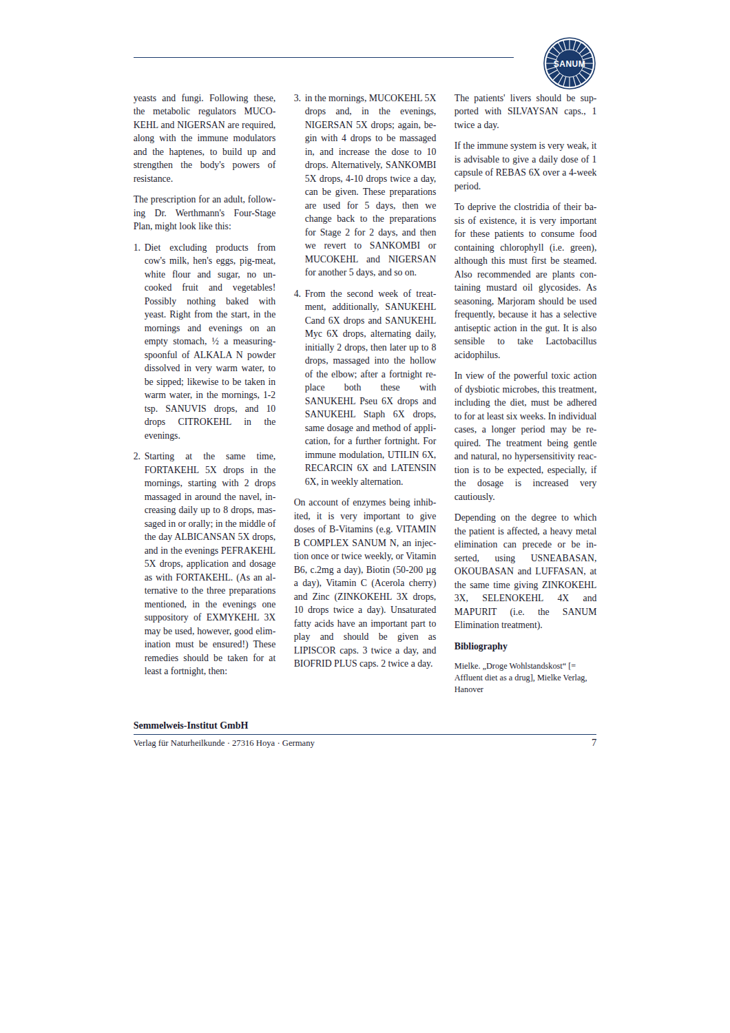SANUM
yeasts and fungi. Following these, the metabolic regulators MUCO­KEHL and NIGERSAN are required, along with the immune modulators and the haptenes, to build up and strengthen the body's powers of resistance.
The prescription for an adult, following Dr. Werthmann's Four-Stage Plan, might look like this:
1.
Diet excluding products from cow's milk, hen's eggs, pig-meat, white flour and sugar, no uncooked fruit and vegetables! Possibly nothing baked with yeast. Right from the start, in the mornings and evenings on an empty stomach, ½ a measuring-spoonful of ALKALA N powder dissolved in very warm water, to be sipped; likewise to be taken in warm water, in the mornings, 1-2 tsp. SANUVIS drops, and 10 drops CITROKEHL in the evenings.
2.
Starting at the same time, FORTAKEHL 5X drops in the mornings, starting with 2 drops massaged in around the navel, increasing daily up to 8 drops, massaged in or orally; in the middle of the day ALBICAN­SAN 5X drops, and in the evenings PEFRAKEHL 5X drops, application and dosage as with FORTAKEHL. (As an alternative to the three preparations mentioned, in the evenings one suppository of EX­MYKEHL 3X may be used, however, good elimination must be ensured!) These remedies should be taken for at least a fortnight, then:
3.
in the mornings, MUCOKEHL 5X drops and, in the evenings, NIGERSAN 5X drops; again, begin with 4 drops to be massaged in, and increase the dose to 10 drops. Alternatively, SANKOMBI 5X drops, 4-10 drops twice a day, can be given. These preparations are used for 5 days, then we change back to the preparations for Stage 2 for 2 days, and then we revert to SANKOMBI or MUCOKEHL and NIGERSAN for another 5 days, and so on.
4.
From the second week of treatment, additionally, SANU­KEHL Cand 6X drops and SA­NUKEHL Myc 6X drops, alternating daily, initially 2 drops, then later up to 8 drops, massaged into the hollow of the elbow; after a fortnight replace both these with SANUKEHL Pseu 6X drops and SANU­KEHL Staph 6X drops, same dosage and method of application, for a further fortnight. For immune modulation, UTILIN 6X, RECARCIN 6X and LATENSIN 6X, in weekly alternation.
On account of enzymes being inhibited, it is very important to give doses of B-Vitamins (e.g. VITA­MIN B COMPLEX SANUM N, an injection once or twice weekly, or Vitamin B6, c.2mg a day), Biotin (50-200 µg a day), Vitamin C (Acerola cherry) and Zinc (ZIN­KOKEHL 3X drops, 10 drops twice a day). Unsaturated fatty acids have an important part to play and should be given as LIPISCOR caps. 3 twice a day, and BIOFRID PLUS caps. 2 twice a day.
The patients' livers should be supported with SILVAYSAN caps., 1 twice a day.
If the immune system is very weak, it is advisable to give a daily dose of 1 capsule of REBAS 6X over a 4-week period.
To deprive the clostridia of their basis of existence, it is very important for these patients to consume food containing chlorophyll (i.e. green), although this must first be steamed. Also recommended are plants containing mustard oil glycosides. As seasoning, Marjoram should be used frequently, because it has a selective antiseptic action in the gut. It is also sensible to take Lactobacillus acidophilus.
In view of the powerful toxic action of dysbiotic microbes, this treatment, including the diet, must be adhered to for at least six weeks. In individual cases, a longer period may be required. The treatment being gentle and natural, no hypersensitivity reaction is to be expected, especially, if the dosage is increased very cautiously.
Depending on the degree to which the patient is affected, a heavy metal elimination can precede or be inserted, using USNEABASAN, OKOUBASAN and LUFFASAN, at the same time giving ZIN­KOKEHL 3X, SELENOKEHL 4X and MAPURIT (i.e. the SANUM Elimination treatment).
Bibliography
Mielke. „Droge Wohlstandskost“ [= Affluent diet as a drug], Mielke Verlag, Hanover
Semmelweis-Institut GmbH
Verlag für Naturheilkunde · 27316 Hoya · Germany 7